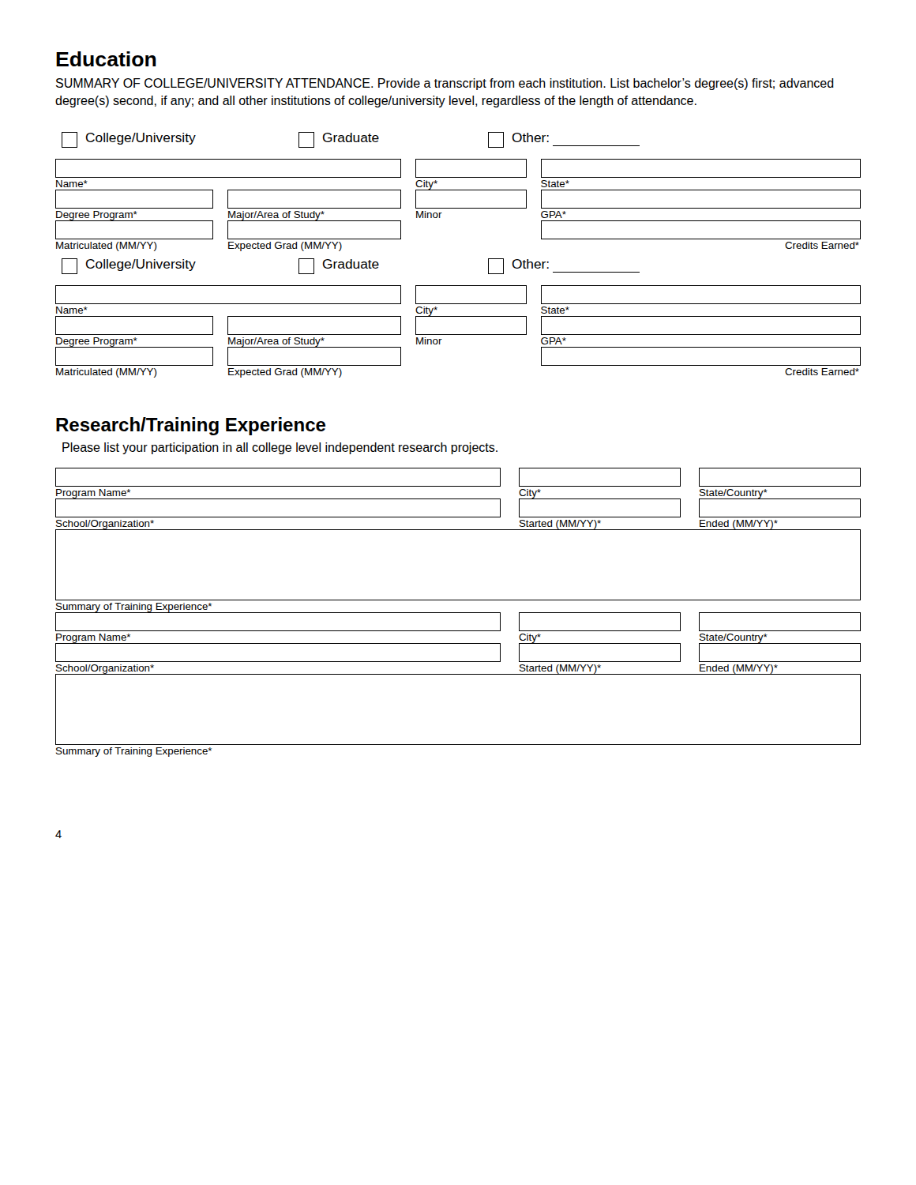Education
SUMMARY OF COLLEGE/UNIVERSITY ATTENDANCE. Provide a transcript from each institution. List bachelor’s degree(s) first; advanced degree(s) second, if any; and all other institutions of college/university level, regardless of the length of attendance.
College/University
Graduate
Other:
| Name* | | City* | | State* |
| Degree Program* | Major/Area of Study* | | Minor | | GPA* |
| Matriculated (MM/YY) | Expected Grad (MM/YY) | | | | Credits Earned* |
College/University
Graduate
Other:
| Name* | | City* | | State* |
| Degree Program* | Major/Area of Study* | | Minor | | GPA* |
| Matriculated (MM/YY) | Expected Grad (MM/YY) | | | | Credits Earned* |
Research/Training Experience
Please list your participation in all college level independent research projects.
| Program Name* | | City* | | State/Country* |
| School/Organization* | | Started (MM/YY)* | | Ended (MM/YY)* |
| Summary of Training Experience* |
| Program Name* | | City* | | State/Country* |
| School/Organization* | | Started (MM/YY)* | | Ended (MM/YY)* |
| Summary of Training Experience* |
4